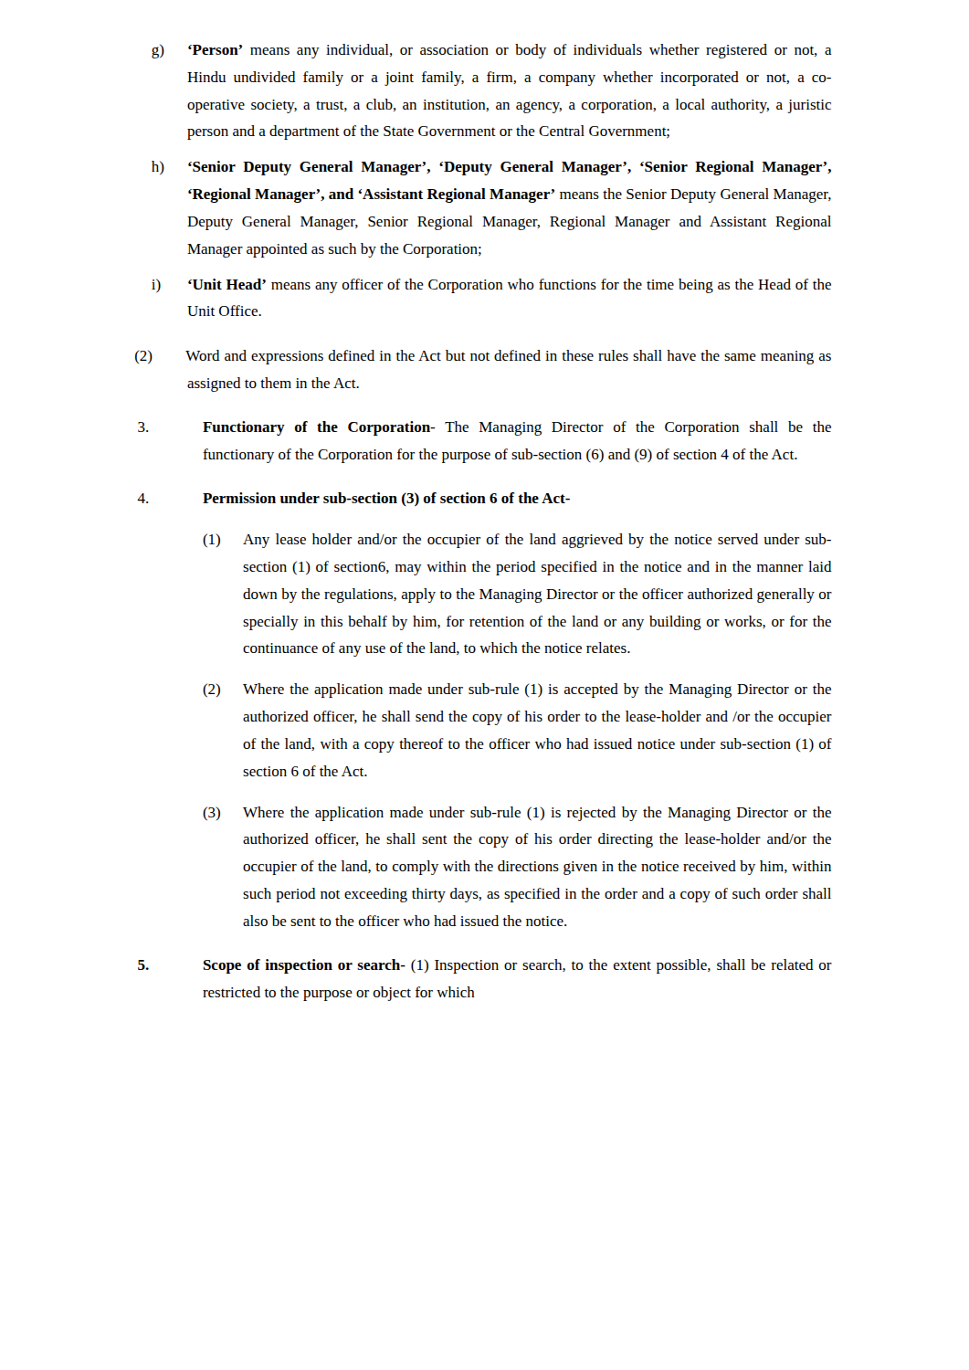g) ‘Person’ means any individual, or association or body of individuals whether registered or not, a Hindu undivided family or a joint family, a firm, a company whether incorporated or not, a co-operative society, a trust, a club, an institution, an agency, a corporation, a local authority, a juristic person and a department of the State Government or the Central Government;
h) ‘Senior Deputy General Manager’, ‘Deputy General Manager’, ‘Senior Regional Manager’, ‘Regional Manager’, and ‘Assistant Regional Manager’ means the Senior Deputy General Manager, Deputy General Manager, Senior Regional Manager, Regional Manager and Assistant Regional Manager appointed as such by the Corporation;
i) ‘Unit Head’ means any officer of the Corporation who functions for the time being as the Head of the Unit Office.
(2) Word and expressions defined in the Act but not defined in these rules shall have the same meaning as assigned to them in the Act.
3. Functionary of the Corporation- The Managing Director of the Corporation shall be the functionary of the Corporation for the purpose of sub-section (6) and (9) of section 4 of the Act.
4. Permission under sub-section (3) of section 6 of the Act-
(1) Any lease holder and/or the occupier of the land aggrieved by the notice served under sub-section (1) of section6, may within the period specified in the notice and in the manner laid down by the regulations, apply to the Managing Director or the officer authorized generally or specially in this behalf by him, for retention of the land or any building or works, or for the continuance of any use of the land, to which the notice relates.
(2) Where the application made under sub-rule (1) is accepted by the Managing Director or the authorized officer, he shall send the copy of his order to the lease-holder and /or the occupier of the land, with a copy thereof to the officer who had issued notice under sub-section (1) of section 6 of the Act.
(3) Where the application made under sub-rule (1) is rejected by the Managing Director or the authorized officer, he shall sent the copy of his order directing the lease-holder and/or the occupier of the land, to comply with the directions given in the notice received by him, within such period not exceeding thirty days, as specified in the order and a copy of such order shall also be sent to the officer who had issued the notice.
5. Scope of inspection or search- (1) Inspection or search, to the extent possible, shall be related or restricted to the purpose or object for which